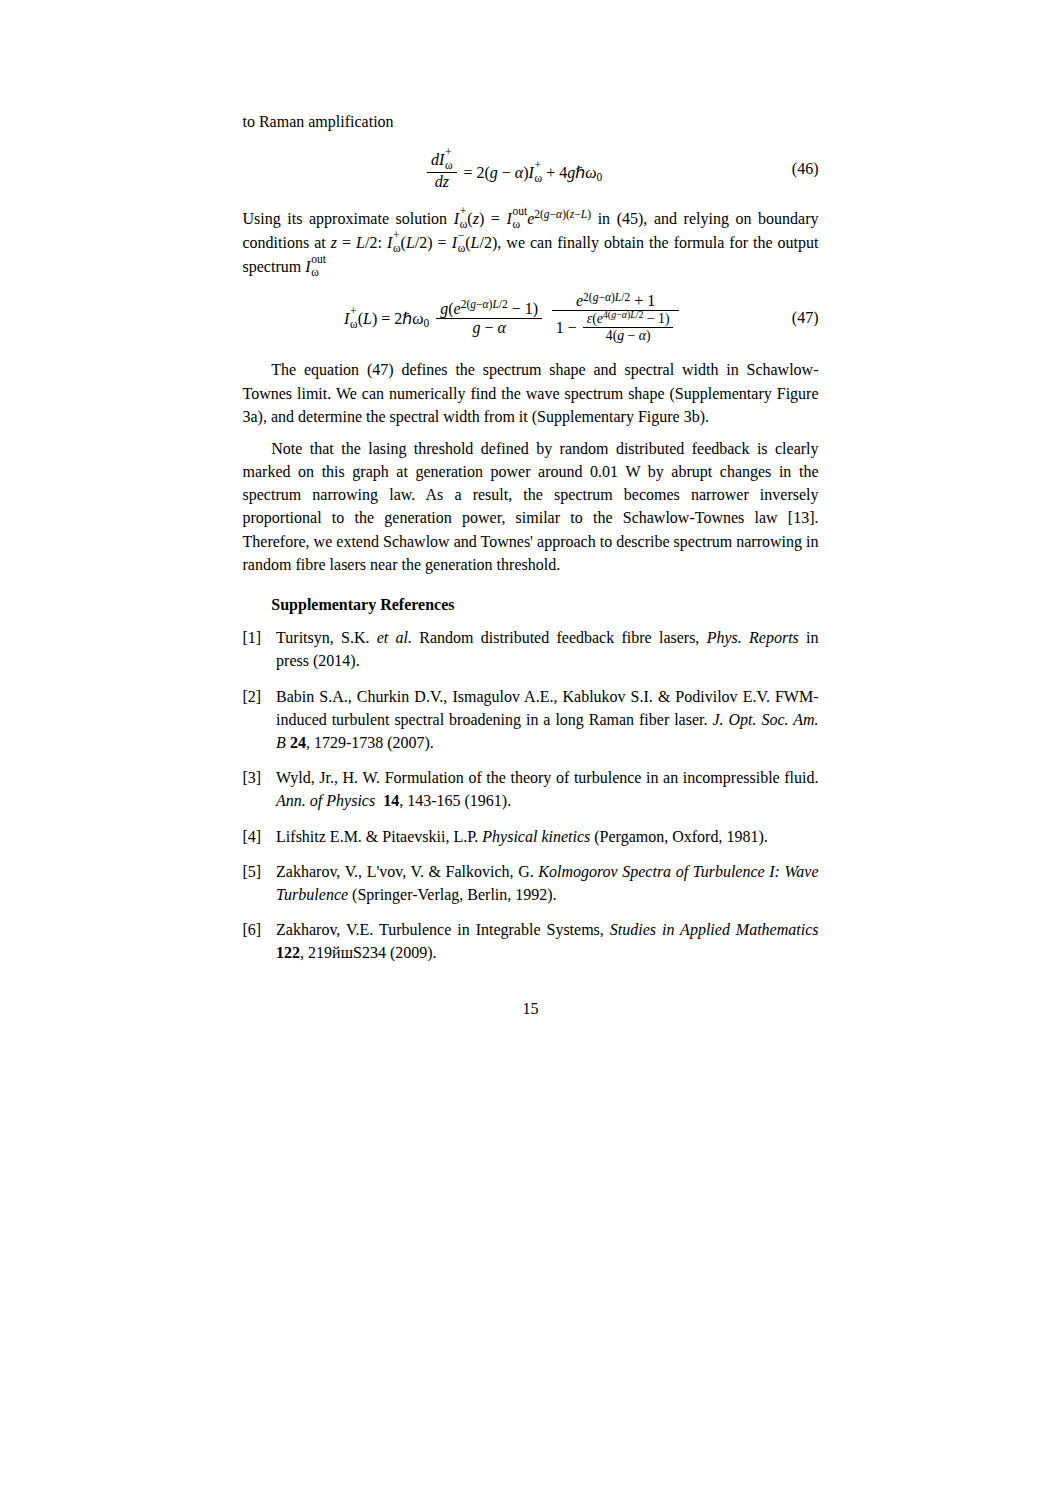to Raman amplification
dI+ω dz = 2(g − α)I+ω + 4gℏω0
(46)
Using its approximate solution I+ω(z) = Iout ω e2(g−α)(z−L) in (45), and relying on boundary conditions at z = L/2: I+ω(L/2) = I−ω(L/2), we can finally obtain the formula for the output spectrum Iout ω
I+ω(L) = 2ℏω0 g(e2(g−α)L/2 − 1) g − α e2(g−α)L/2 + 1 1 − ε(e4(g−α)L/2 − 1) 4(g − α)
(47)
The equation (47) defines the spectrum shape and spectral width in Schawlow-Townes limit. We can numerically find the wave spectrum shape (Supplementary Figure 3a), and determine the spectral width from it (Supplementary Figure 3b).
Note that the lasing threshold defined by random distributed feedback is clearly marked on this graph at generation power around 0.01 W by abrupt changes in the spectrum narrowing law. As a result, the spectrum becomes narrower inversely proportional to the generation power, similar to the Schawlow-Townes law [13]. Therefore, we extend Schawlow and Townes' approach to describe spectrum narrowing in random fibre lasers near the generation threshold.
Supplementary References
[1] Turitsyn, S.K. et al. Random distributed feedback fibre lasers, Phys. Reports in press (2014).
[2] Babin S.A., Churkin D.V., Ismagulov A.E., Kablukov S.I. & Podivilov E.V. FWM-induced turbulent spectral broadening in a long Raman fiber laser. J. Opt. Soc. Am. B 24, 1729-1738 (2007).
[3] Wyld, Jr., H. W. Formulation of the theory of turbulence in an incompressible fluid. Ann. of Physics 14, 143-165 (1961).
[4] Lifshitz E.M. & Pitaevskii, L.P. Physical kinetics (Pergamon, Oxford, 1981).
[5] Zakharov, V., L'vov, V. & Falkovich, G. Kolmogorov Spectra of Turbulence I: Wave Turbulence (Springer-Verlag, Berlin, 1992).
[6] Zakharov, V.E. Turbulence in Integrable Systems, Studies in Applied Mathematics 122, 219йшS234 (2009).
15